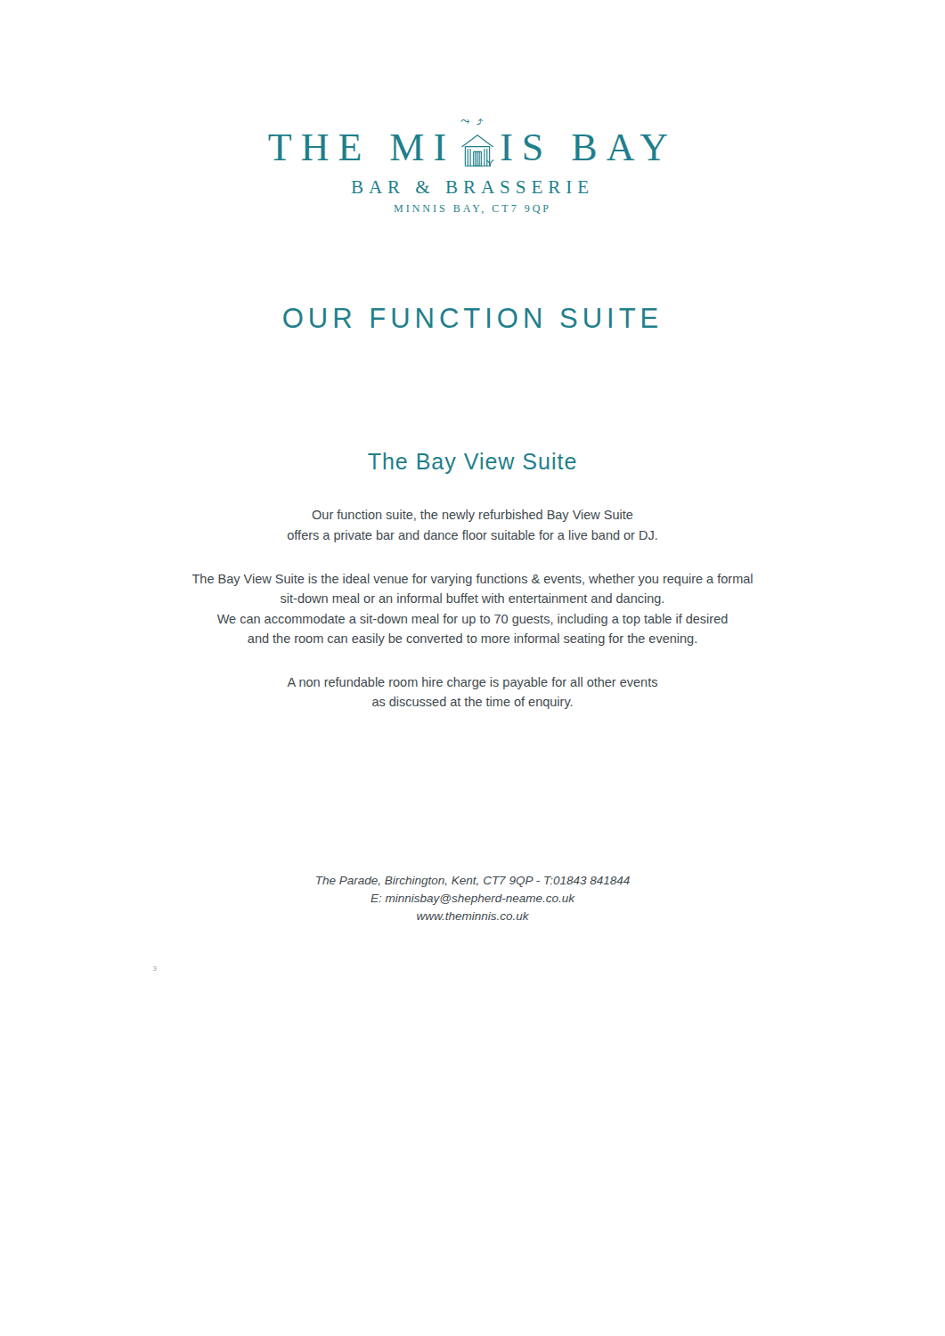⤳ ⤴
THE MI IS BAY
BAR & BRASSERIE
MINNIS BAY, CT7 9QP
Our Function Suite
The Bay View Suite
Our function suite, the newly refurbished Bay View Suite
offers a private bar and dance floor suitable for a live band or DJ.
The Bay View Suite is the ideal venue for varying functions & events, whether you require a formal
sit-down meal or an informal buffet with entertainment and dancing.
We can accommodate a sit-down meal for up to 70 guests, including a top table if desired
and the room can easily be converted to more informal seating for the evening.
A non refundable room hire charge is payable for all other events
as discussed at the time of enquiry.
The Parade, Birchington, Kent, CT7 9QP - T:01843 841844
E: minnisbay@shepherd-neame.co.uk
www.theminnis.co.uk
3